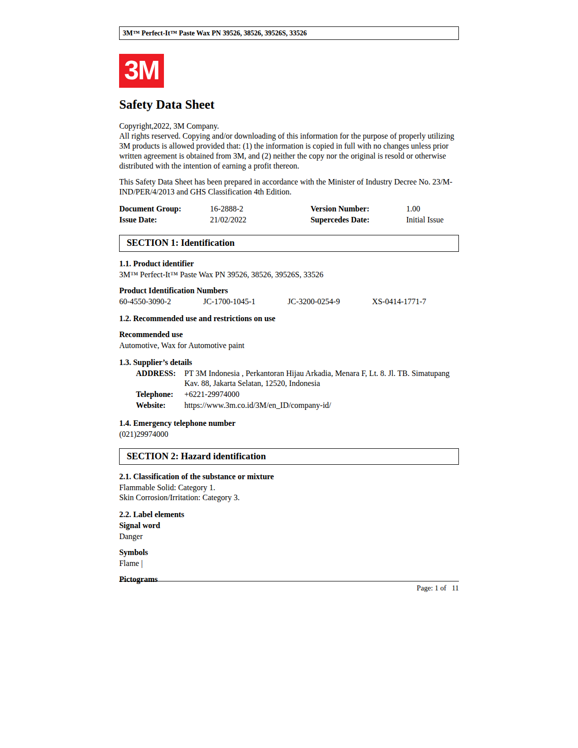3M™ Perfect-It™ Paste Wax PN 39526, 38526, 39526S, 33526
3M
Safety Data Sheet
Copyright,2022, 3M Company.
All rights reserved. Copying and/or downloading of this information for the purpose of properly utilizing 3M products is allowed provided that: (1) the information is copied in full with no changes unless prior written agreement is obtained from 3M, and (2) neither the copy nor the original is resold or otherwise distributed with the intention of earning a profit thereon.
This Safety Data Sheet has been prepared in accordance with the Minister of Industry Decree No. 23/M-IND/PER/4/2013 and GHS Classification 4th Edition.
| Document Group: | 16-2888-2 | Version Number: | 1.00 |
| Issue Date: | 21/02/2022 | Supercedes Date: | Initial Issue |
SECTION 1: Identification
1.1. Product identifier
3M™ Perfect-It™ Paste Wax PN 39526, 38526, 39526S, 33526
Product Identification Numbers
| 60-4550-3090-2 | JC-1700-1045-1 | JC-3200-0254-9 | XS-0414-1771-7 |
1.2. Recommended use and restrictions on use
Recommended use
Automotive, Wax for Automotive paint
1.3. Supplier’s details
| ADDRESS: | PT 3M Indonesia , Perkantoran Hijau Arkadia, Menara F, Lt. 8. Jl. TB. Simatupang Kav. 88, Jakarta Selatan, 12520, Indonesia |
| Telephone: | +6221-29974000 |
| Website: | https://www.3m.co.id/3M/en_ID/company-id/ |
1.4. Emergency telephone number
(021)29974000
SECTION 2: Hazard identification
2.1. Classification of the substance or mixture
Flammable Solid: Category 1.
Skin Corrosion/Irritation: Category 3.
2.2. Label elements
Signal word
Danger
Symbols
Flame |
Pictograms
Page: 1 of 11